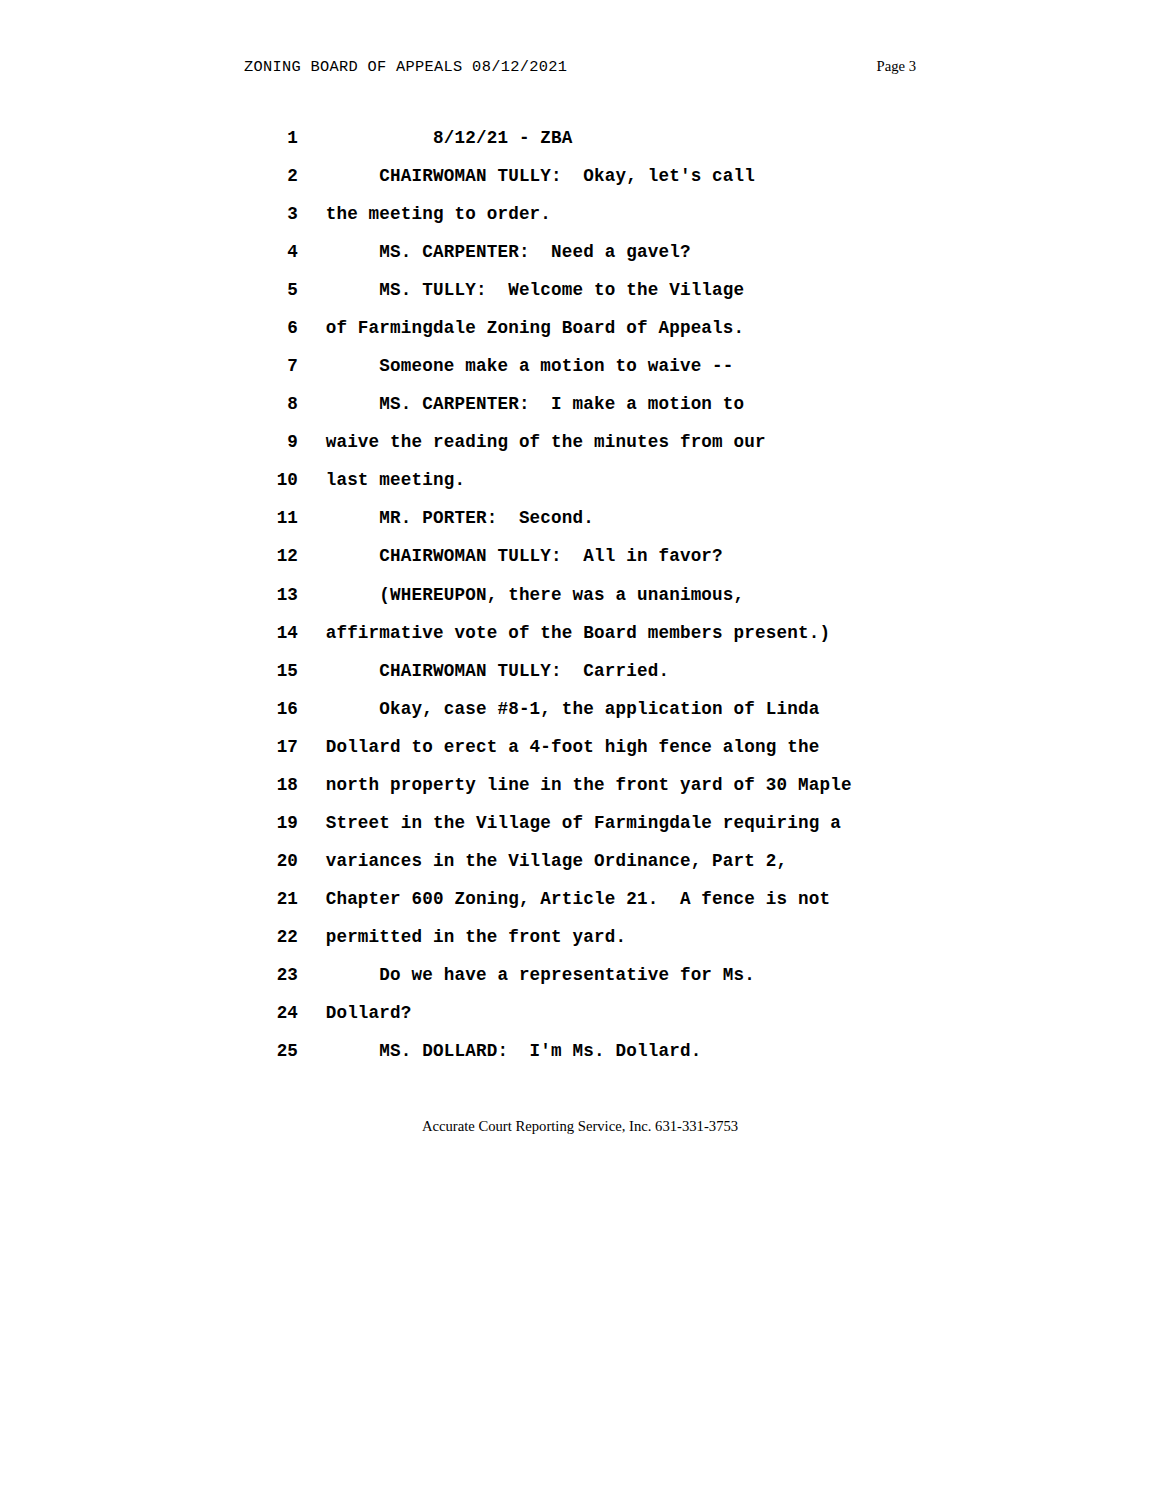ZONING BOARD OF APPEALS 08/12/2021 Page 3
| 1 | 8/12/21 - ZBA |
| 2 | CHAIRWOMAN TULLY: Okay, let's call |
| 3 | the meeting to order. |
| 4 | MS. CARPENTER: Need a gavel? |
| 5 | MS. TULLY: Welcome to the Village |
| 6 | of Farmingdale Zoning Board of Appeals. |
| 7 | Someone make a motion to waive -- |
| 8 | MS. CARPENTER: I make a motion to |
| 9 | waive the reading of the minutes from our |
| 10 | last meeting. |
| 11 | MR. PORTER: Second. |
| 12 | CHAIRWOMAN TULLY: All in favor? |
| 13 | (WHEREUPON, there was a unanimous, |
| 14 | affirmative vote of the Board members present.) |
| 15 | CHAIRWOMAN TULLY: Carried. |
| 16 | Okay, case #8-1, the application of Linda |
| 17 | Dollard to erect a 4-foot high fence along the |
| 18 | north property line in the front yard of 30 Maple |
| 19 | Street in the Village of Farmingdale requiring a |
| 20 | variances in the Village Ordinance, Part 2, |
| 21 | Chapter 600 Zoning, Article 21. A fence is not |
| 22 | permitted in the front yard. |
| 23 | Do we have a representative for Ms. |
| 24 | Dollard? |
| 25 | MS. DOLLARD: I'm Ms. Dollard. |
Accurate Court Reporting Service, Inc. 631-331-3753